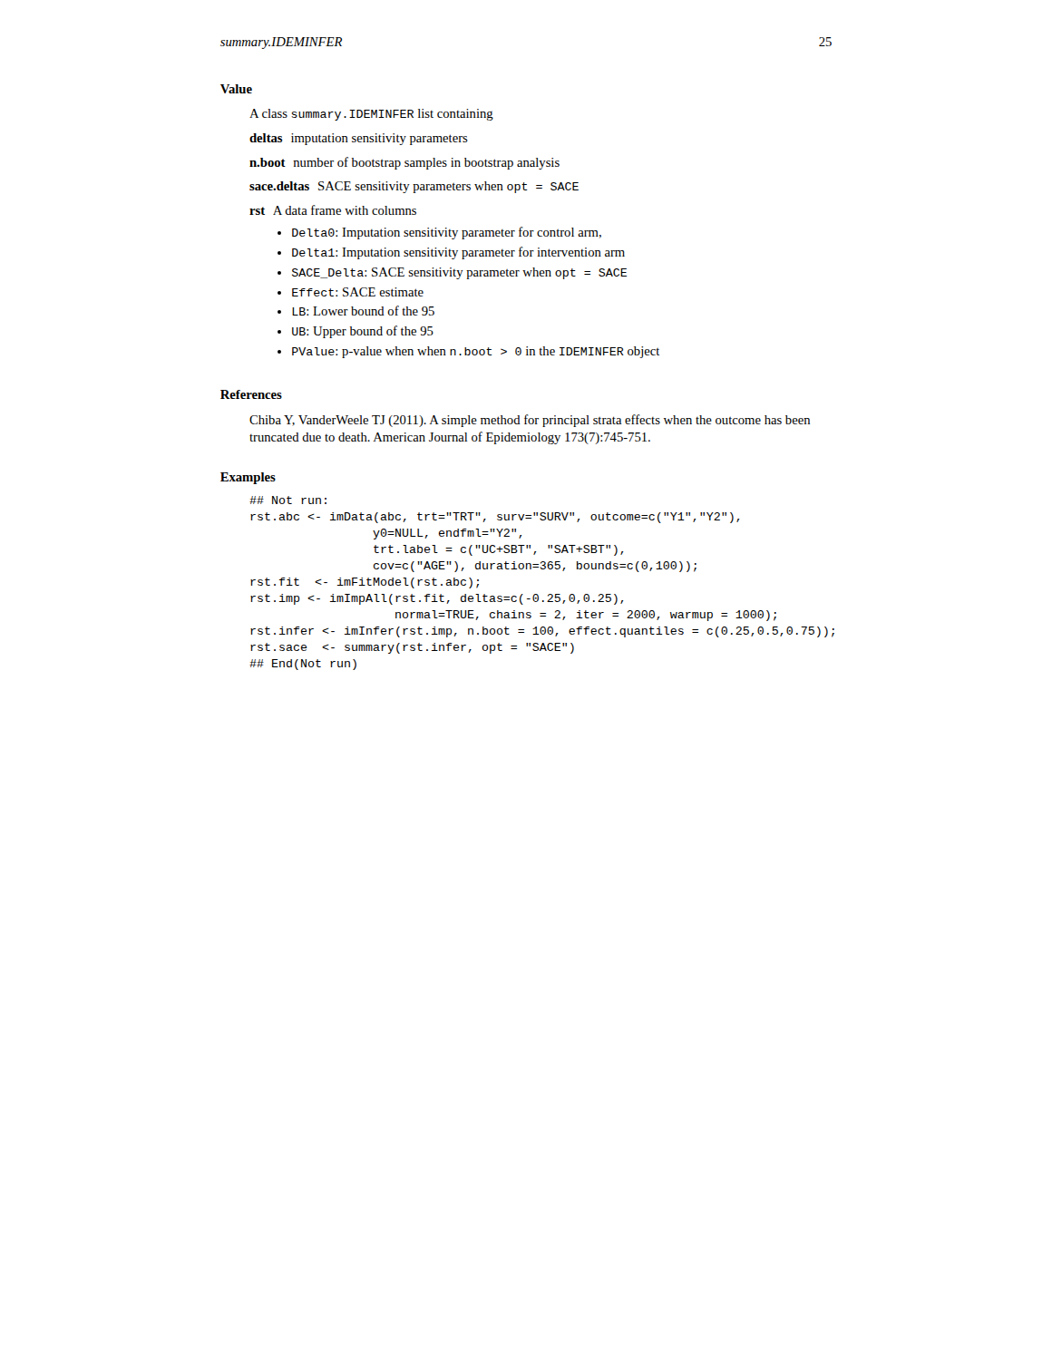summary.IDEMINFER 25
Value
A class summary.IDEMINFER list containing
deltas
imputation sensitivity parameters
n.boot
number of bootstrap samples in bootstrap analysis
sace.deltas
SACE sensitivity parameters when opt = SACE
rst
A data frame with columns
Delta0: Imputation sensitivity parameter for control arm,
Delta1: Imputation sensitivity parameter for intervention arm
SACE_Delta: SACE sensitivity parameter when opt = SACE
Effect: SACE estimate
LB: Lower bound of the 95
UB: Upper bound of the 95
PValue: p-value when when n.boot > 0 in the IDEMINFER object
References
Chiba Y, VanderWeele TJ (2011). A simple method for principal strata effects when the outcome has been truncated due to death. American Journal of Epidemiology 173(7):745-751.
Examples
## Not run:
rst.abc <- imData(abc, trt="TRT", surv="SURV", outcome=c("Y1","Y2"),
                 y0=NULL, endfml="Y2",
                 trt.label = c("UC+SBT", "SAT+SBT"),
                 cov=c("AGE"), duration=365, bounds=c(0,100));
rst.fit  <- imFitModel(rst.abc);
rst.imp <- imImpAll(rst.fit, deltas=c(-0.25,0,0.25),
                    normal=TRUE, chains = 2, iter = 2000, warmup = 1000);
rst.infer <- imInfer(rst.imp, n.boot = 100, effect.quantiles = c(0.25,0.5,0.75));
rst.sace  <- summary(rst.infer, opt = "SACE")
## End(Not run)